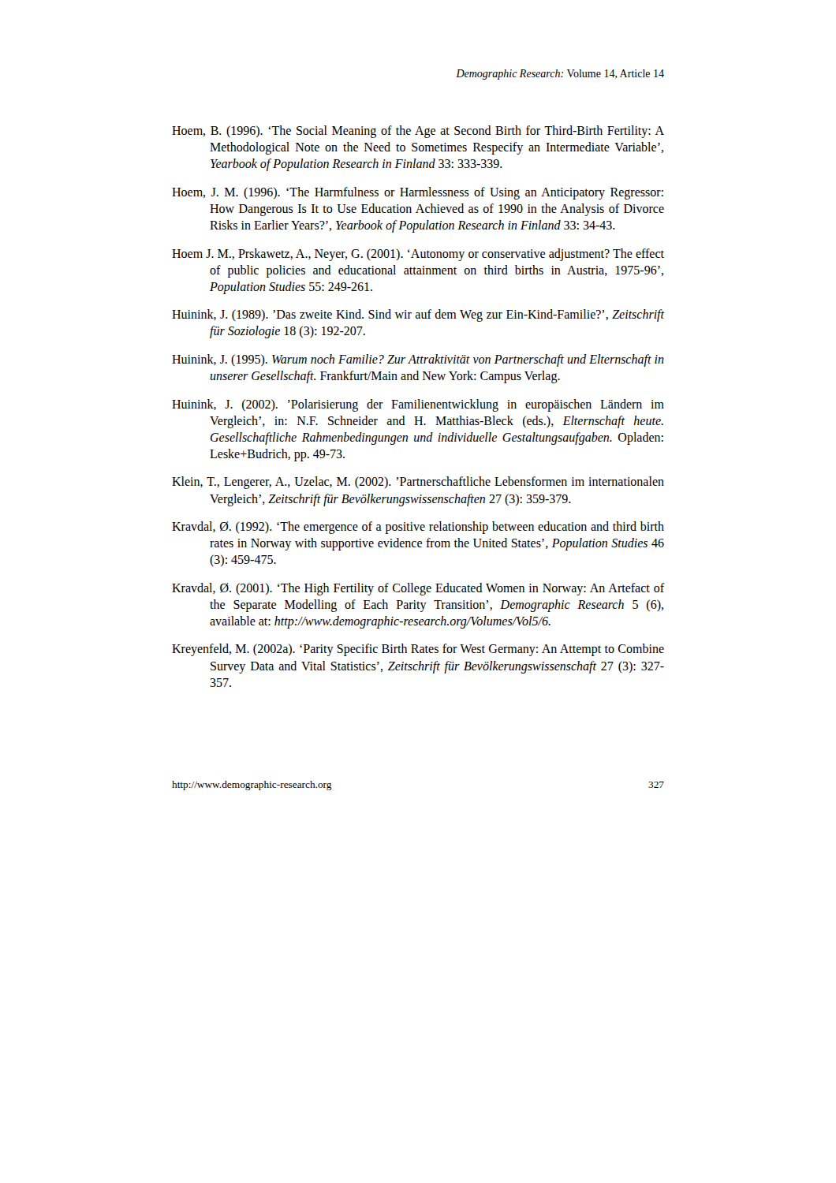Demographic Research: Volume 14, Article 14
Hoem, B. (1996). ‘The Social Meaning of the Age at Second Birth for Third-Birth Fertility: A Methodological Note on the Need to Sometimes Respecify an Intermediate Variable’, Yearbook of Population Research in Finland 33: 333-339.
Hoem, J. M. (1996). ‘The Harmfulness or Harmlessness of Using an Anticipatory Regressor: How Dangerous Is It to Use Education Achieved as of 1990 in the Analysis of Divorce Risks in Earlier Years?’, Yearbook of Population Research in Finland 33: 34-43.
Hoem J. M., Prskawetz, A., Neyer, G. (2001). ‘Autonomy or conservative adjustment? The effect of public policies and educational attainment on third births in Austria, 1975-96’, Population Studies 55: 249-261.
Huinink, J. (1989). ’Das zweite Kind. Sind wir auf dem Weg zur Ein-Kind-Familie?’, Zeitschrift für Soziologie 18 (3): 192-207.
Huinink, J. (1995). Warum noch Familie? Zur Attraktivität von Partnerschaft und Elternschaft in unserer Gesellschaft. Frankfurt/Main and New York: Campus Verlag.
Huinink, J. (2002). ’Polarisierung der Familienentwicklung in europäischen Ländern im Vergleich’, in: N.F. Schneider and H. Matthias-Bleck (eds.), Elternschaft heute. Gesellschaftliche Rahmenbedingungen und individuelle Gestaltungsaufgaben. Opladen: Leske+Budrich, pp. 49-73.
Klein, T., Lengerer, A., Uzelac, M. (2002). ’Partnerschaftliche Lebensformen im internationalen Vergleich’, Zeitschrift für Bevölkerungswissenschaften 27 (3): 359-379.
Kravdal, Ø. (1992). ‘The emergence of a positive relationship between education and third birth rates in Norway with supportive evidence from the United States’, Population Studies 46 (3): 459-475.
Kravdal, Ø. (2001). ‘The High Fertility of College Educated Women in Norway: An Artefact of the Separate Modelling of Each Parity Transition’, Demographic Research 5 (6), available at: http://www.demographic-research.org/Volumes/Vol5/6.
Kreyenfeld, M. (2002a). ‘Parity Specific Birth Rates for West Germany: An Attempt to Combine Survey Data and Vital Statistics’, Zeitschrift für Bevölkerungswissenschaft 27 (3): 327-357.
http://www.demographic-research.org 327